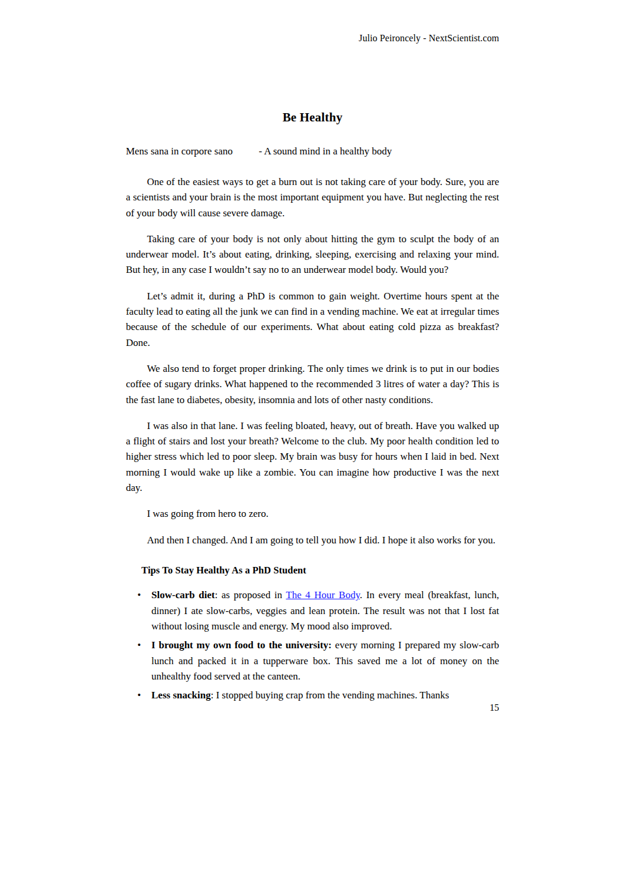Julio Peironcely - NextScientist.com
Be Healthy
Mens sana in corpore sano - A sound mind in a healthy body
One of the easiest ways to get a burn out is not taking care of your body. Sure, you are a scientists and your brain is the most important equipment you have. But neglecting the rest of your body will cause severe damage.
Taking care of your body is not only about hitting the gym to sculpt the body of an underwear model. It’s about eating, drinking, sleeping, exercising and relaxing your mind. But hey, in any case I wouldn’t say no to an underwear model body. Would you?
Let’s admit it, during a PhD is common to gain weight. Overtime hours spent at the faculty lead to eating all the junk we can find in a vending machine. We eat at irregular times because of the schedule of our experiments. What about eating cold pizza as breakfast? Done.
We also tend to forget proper drinking. The only times we drink is to put in our bodies coffee of sugary drinks. What happened to the recommended 3 litres of water a day? This is the fast lane to diabetes, obesity, insomnia and lots of other nasty conditions.
I was also in that lane. I was feeling bloated, heavy, out of breath. Have you walked up a flight of stairs and lost your breath? Welcome to the club. My poor health condition led to higher stress which led to poor sleep. My brain was busy for hours when I laid in bed. Next morning I would wake up like a zombie. You can imagine how productive I was the next day.
I was going from hero to zero.
And then I changed. And I am going to tell you how I did. I hope it also works for you.
Tips To Stay Healthy As a PhD Student
Slow-carb diet: as proposed in The 4 Hour Body. In every meal (breakfast, lunch, dinner) I ate slow-carbs, veggies and lean protein. The result was not that I lost fat without losing muscle and energy. My mood also improved.
I brought my own food to the university: every morning I prepared my slow-carb lunch and packed it in a tupperware box. This saved me a lot of money on the unhealthy food served at the canteen.
Less snacking: I stopped buying crap from the vending machines. Thanks
15